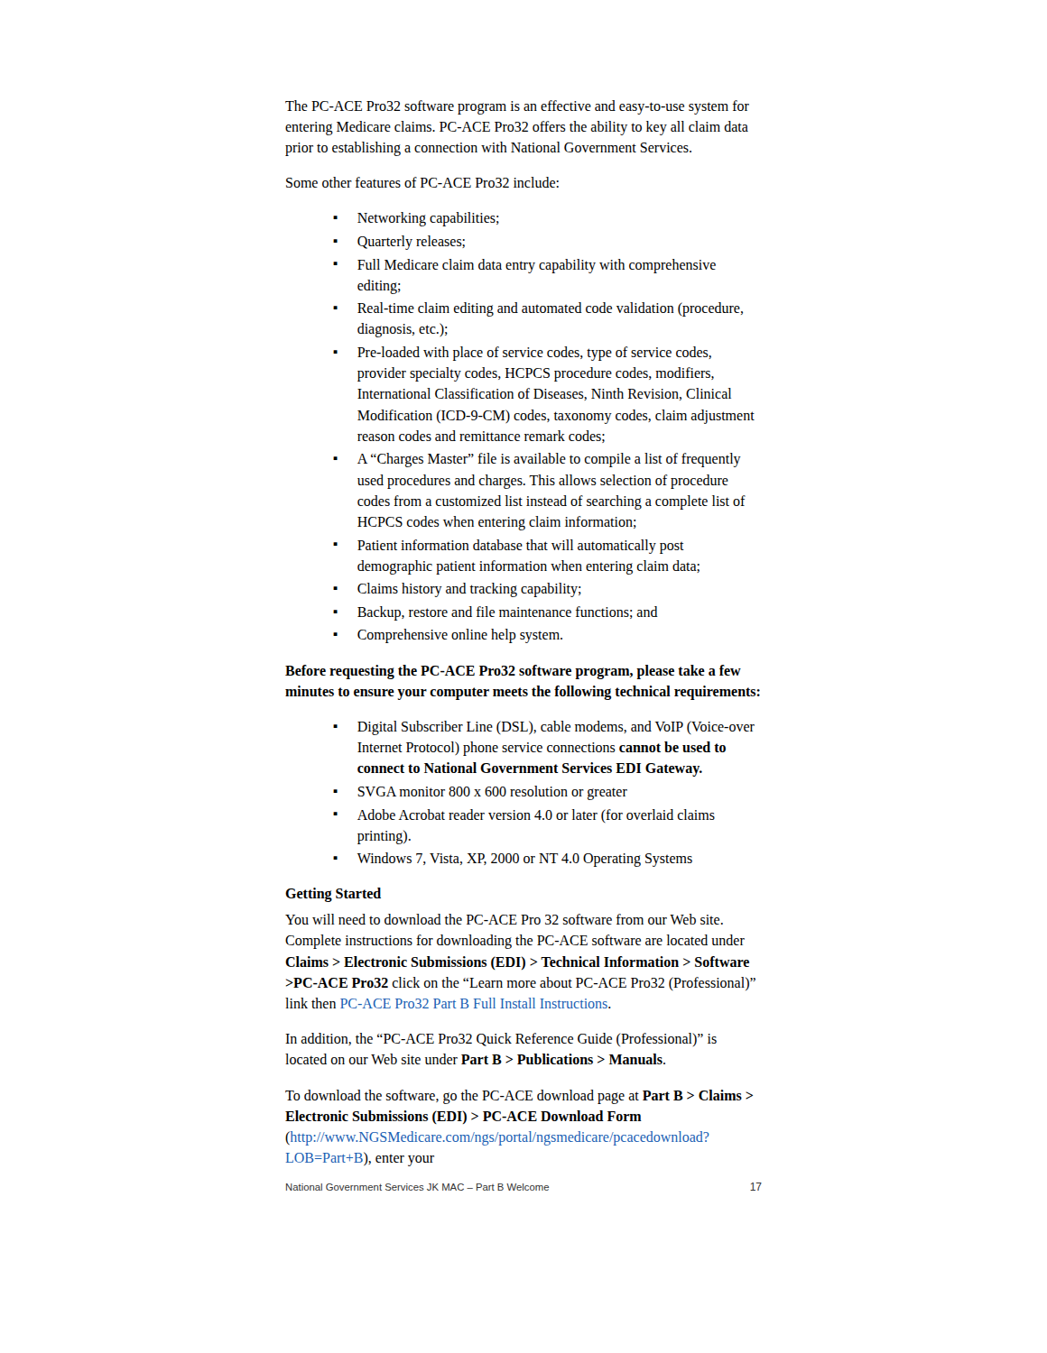The PC-ACE Pro32 software program is an effective and easy-to-use system for entering Medicare claims. PC-ACE Pro32 offers the ability to key all claim data prior to establishing a connection with National Government Services.
Some other features of PC-ACE Pro32 include:
Networking capabilities;
Quarterly releases;
Full Medicare claim data entry capability with comprehensive editing;
Real-time claim editing and automated code validation (procedure, diagnosis, etc.);
Pre-loaded with place of service codes, type of service codes, provider specialty codes, HCPCS procedure codes, modifiers, International Classification of Diseases, Ninth Revision, Clinical Modification (ICD-9-CM) codes, taxonomy codes, claim adjustment reason codes and remittance remark codes;
A “Charges Master” file is available to compile a list of frequently used procedures and charges. This allows selection of procedure codes from a customized list instead of searching a complete list of HCPCS codes when entering claim information;
Patient information database that will automatically post demographic patient information when entering claim data;
Claims history and tracking capability;
Backup, restore and file maintenance functions; and
Comprehensive online help system.
Before requesting the PC-ACE Pro32 software program, please take a few minutes to ensure your computer meets the following technical requirements:
Digital Subscriber Line (DSL), cable modems, and VoIP (Voice-over Internet Protocol) phone service connections cannot be used to connect to National Government Services EDI Gateway.
SVGA monitor 800 x 600 resolution or greater
Adobe Acrobat reader version 4.0 or later (for overlaid claims printing).
Windows 7, Vista, XP, 2000 or NT 4.0 Operating Systems
Getting Started
You will need to download the PC-ACE Pro 32 software from our Web site. Complete instructions for downloading the PC-ACE software are located under Claims > Electronic Submissions (EDI) > Technical Information > Software >PC-ACE Pro32 click on the “Learn more about PC-ACE Pro32 (Professional)” link then PC-ACE Pro32 Part B Full Install Instructions.
In addition, the “PC-ACE Pro32 Quick Reference Guide (Professional)” is located on our Web site under Part B > Publications > Manuals.
To download the software, go the PC-ACE download page at Part B > Claims > Electronic Submissions (EDI) > PC-ACE Download Form
(http://www.NGSMedicare.com/ngs/portal/ngsmedicare/pcacedownload?LOB=Part+B), enter your
National Government Services JK MAC – Part B Welcome 17